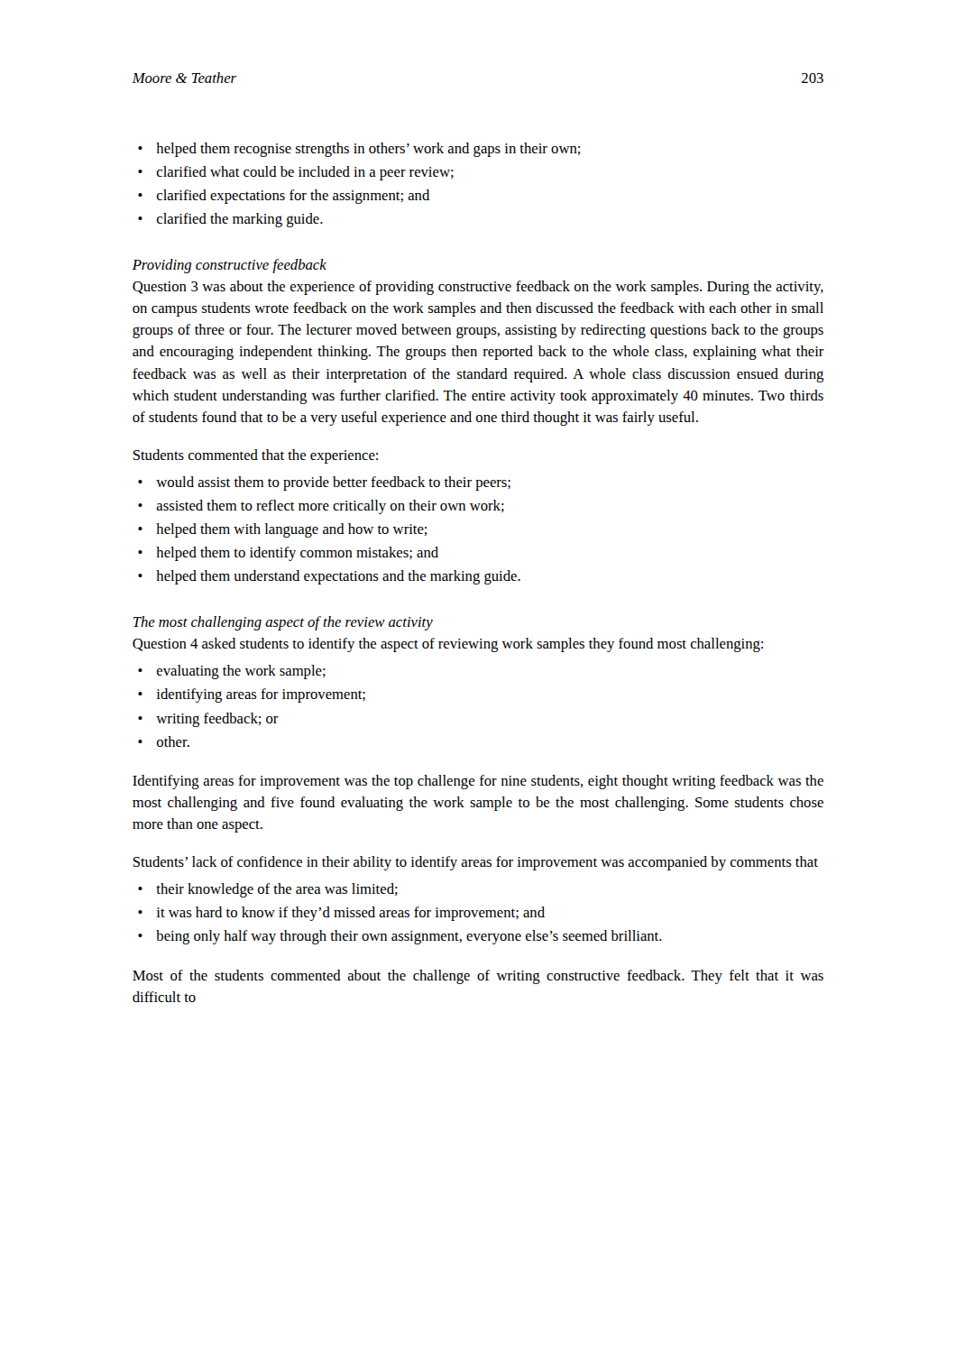Moore & Teather 203
helped them recognise strengths in others’ work and gaps in their own;
clarified what could be included in a peer review;
clarified expectations for the assignment; and
clarified the marking guide.
Providing constructive feedback
Question 3 was about the experience of providing constructive feedback on the work samples. During the activity, on campus students wrote feedback on the work samples and then discussed the feedback with each other in small groups of three or four. The lecturer moved between groups, assisting by redirecting questions back to the groups and encouraging independent thinking. The groups then reported back to the whole class, explaining what their feedback was as well as their interpretation of the standard required. A whole class discussion ensued during which student understanding was further clarified. The entire activity took approximately 40 minutes. Two thirds of students found that to be a very useful experience and one third thought it was fairly useful.
Students commented that the experience:
would assist them to provide better feedback to their peers;
assisted them to reflect more critically on their own work;
helped them with language and how to write;
helped them to identify common mistakes; and
helped them understand expectations and the marking guide.
The most challenging aspect of the review activity
Question 4 asked students to identify the aspect of reviewing work samples they found most challenging:
evaluating the work sample;
identifying areas for improvement;
writing feedback; or
other.
Identifying areas for improvement was the top challenge for nine students, eight thought writing feedback was the most challenging and five found evaluating the work sample to be the most challenging. Some students chose more than one aspect.
Students’ lack of confidence in their ability to identify areas for improvement was accompanied by comments that
their knowledge of the area was limited;
it was hard to know if they’d missed areas for improvement; and
being only half way through their own assignment, everyone else’s seemed brilliant.
Most of the students commented about the challenge of writing constructive feedback. They felt that it was difficult to